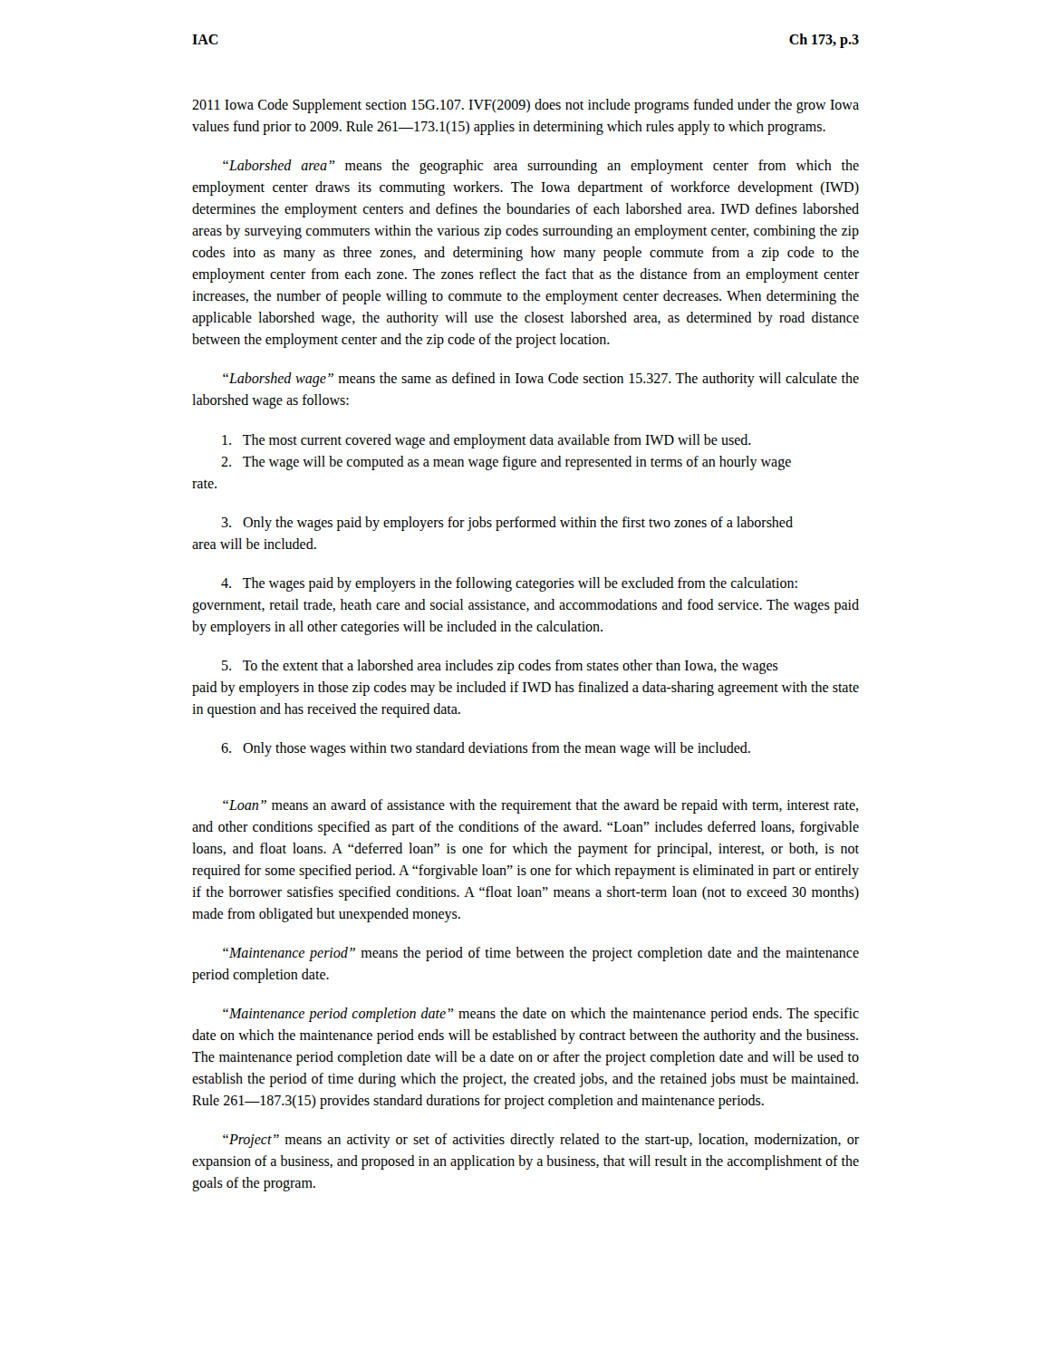IAC Ch 173, p.3
2011 Iowa Code Supplement section 15G.107. IVF(2009) does not include programs funded under the grow Iowa values fund prior to 2009. Rule 261—173.1(15) applies in determining which rules apply to which programs.
“Laborshed area” means the geographic area surrounding an employment center from which the employment center draws its commuting workers. The Iowa department of workforce development (IWD) determines the employment centers and defines the boundaries of each laborshed area. IWD defines laborshed areas by surveying commuters within the various zip codes surrounding an employment center, combining the zip codes into as many as three zones, and determining how many people commute from a zip code to the employment center from each zone. The zones reflect the fact that as the distance from an employment center increases, the number of people willing to commute to the employment center decreases. When determining the applicable laborshed wage, the authority will use the closest laborshed area, as determined by road distance between the employment center and the zip code of the project location.
“Laborshed wage” means the same as defined in Iowa Code section 15.327. The authority will calculate the laborshed wage as follows:
1. The most current covered wage and employment data available from IWD will be used.
2. The wage will be computed as a mean wage figure and represented in terms of an hourly wage
rate.
3. Only the wages paid by employers for jobs performed within the first two zones of a laborshed
area will be included.
4. The wages paid by employers in the following categories will be excluded from the calculation:
government, retail trade, heath care and social assistance, and accommodations and food service. The wages paid by employers in all other categories will be included in the calculation.
5. To the extent that a laborshed area includes zip codes from states other than Iowa, the wages
paid by employers in those zip codes may be included if IWD has finalized a data-sharing agreement with the state in question and has received the required data.
6. Only those wages within two standard deviations from the mean wage will be included.
“Loan” means an award of assistance with the requirement that the award be repaid with term, interest rate, and other conditions specified as part of the conditions of the award. “Loan” includes deferred loans, forgivable loans, and float loans. A “deferred loan” is one for which the payment for principal, interest, or both, is not required for some specified period. A “forgivable loan” is one for which repayment is eliminated in part or entirely if the borrower satisfies specified conditions. A “float loan” means a short-term loan (not to exceed 30 months) made from obligated but unexpended moneys.
“Maintenance period” means the period of time between the project completion date and the maintenance period completion date.
“Maintenance period completion date” means the date on which the maintenance period ends. The specific date on which the maintenance period ends will be established by contract between the authority and the business. The maintenance period completion date will be a date on or after the project completion date and will be used to establish the period of time during which the project, the created jobs, and the retained jobs must be maintained. Rule 261—187.3(15) provides standard durations for project completion and maintenance periods.
“Project” means an activity or set of activities directly related to the start-up, location, modernization, or expansion of a business, and proposed in an application by a business, that will result in the accomplishment of the goals of the program.